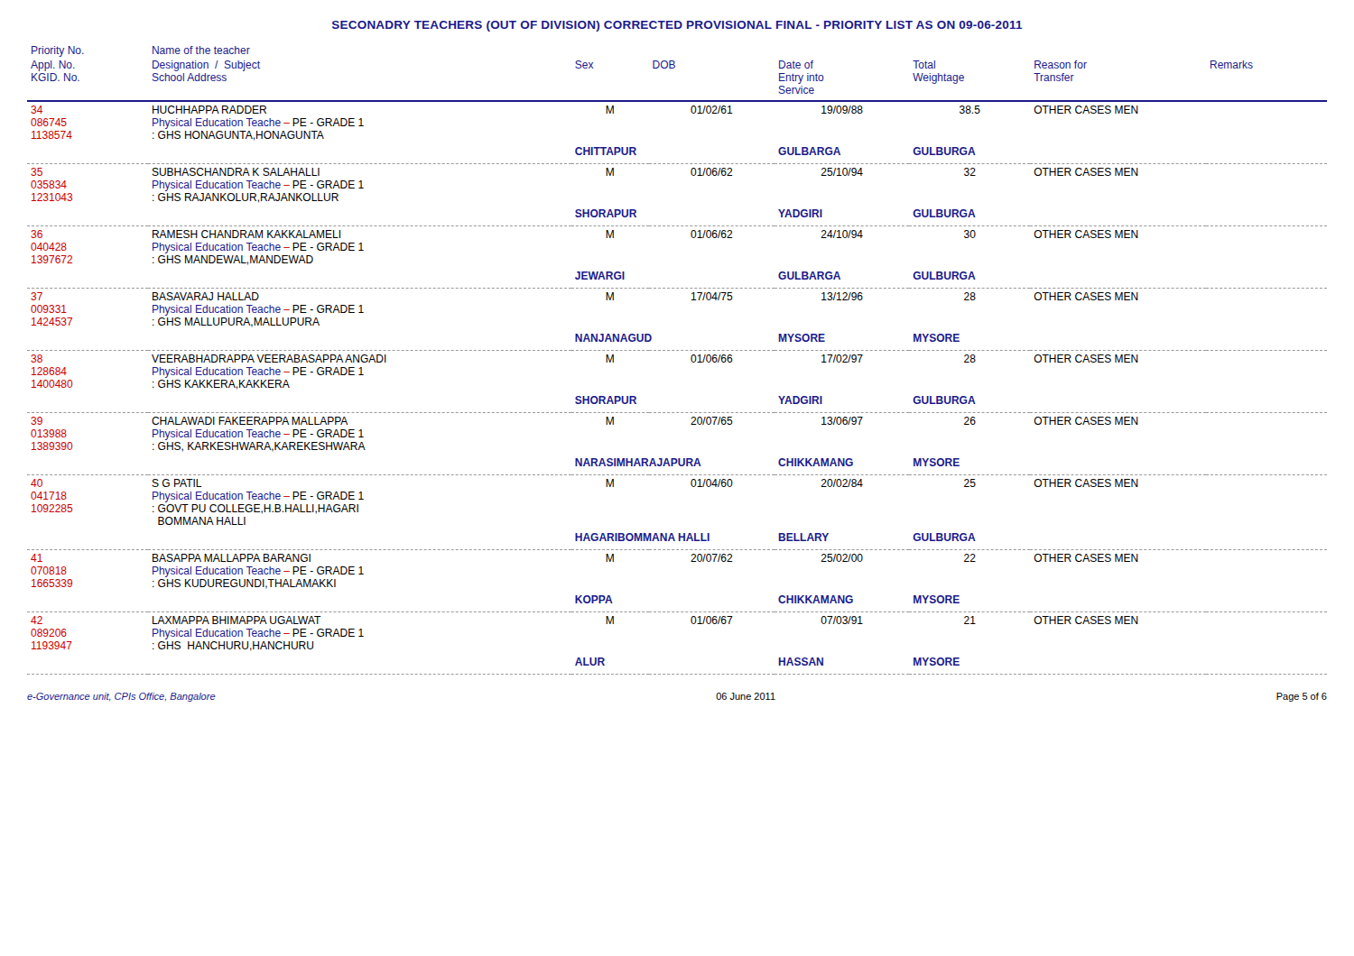SECONADRY TEACHERS (OUT OF DIVISION) CORRECTED PROVISIONAL FINAL - PRIORITY LIST AS ON 09-06-2011
| Priority No. | Name of the teacher | | | | | | |
| --- | --- | --- | --- | --- | --- | --- | --- |
| Appl. No. KGID. No. | Designation / Subject School Address | Sex | DOB | Date of Entry into Service | Total Weightage | Reason for Transfer | Remarks |
| 34 086745 1138574 | HUCHHAPPA RADDER Physical Education Teache – PE - GRADE 1 : GHS HONAGUNTA,HONAGUNTA | M | 01/02/61 | 19/09/88 | 38.5 | OTHER CASES MEN | |
| | | CHITTAPUR | GULBARGA | GULBURGA | | |
| 35 035834 1231043 | SUBHASCHANDRA K SALAHALLI Physical Education Teache – PE - GRADE 1 : GHS RAJANKOLUR,RAJANKOLLUR | M | 01/06/62 | 25/10/94 | 32 | OTHER CASES MEN | |
| | | SHORAPUR | YADGIRI | GULBURGA | | |
| 36 040428 1397672 | RAMESH CHANDRAM KAKKALAMELI Physical Education Teache – PE - GRADE 1 : GHS MANDEWAL,MANDEWAD | M | 01/06/62 | 24/10/94 | 30 | OTHER CASES MEN | |
| | | JEWARGI | GULBARGA | GULBURGA | | |
| 37 009331 1424537 | BASAVARAJ HALLAD Physical Education Teache – PE - GRADE 1 : GHS MALLUPURA,MALLUPURA | M | 17/04/75 | 13/12/96 | 28 | OTHER CASES MEN | |
| | | NANJANAGUD | MYSORE | MYSORE | | |
| 38 128684 1400480 | VEERABHADRAPPA VEERABASAPPA ANGADI Physical Education Teache – PE - GRADE 1 : GHS KAKKERA,KAKKERA | M | 01/06/66 | 17/02/97 | 28 | OTHER CASES MEN | |
| | | SHORAPUR | YADGIRI | GULBURGA | | |
| 39 013988 1389390 | CHALAWADI FAKEERAPPA MALLAPPA Physical Education Teache – PE - GRADE 1 : GHS, KARKESHWARA,KAREKESHWARA | M | 20/07/65 | 13/06/97 | 26 | OTHER CASES MEN | |
| | | NARASIMHARAJAPURA | CHIKKAMANG | MYSORE | | |
| 40 041718 1092285 | S G PATIL Physical Education Teache – PE - GRADE 1 : GOVT PU COLLEGE,H.B.HALLI,HAGARI BOMMANA HALLI | M | 01/04/60 | 20/02/84 | 25 | OTHER CASES MEN | |
| | | HAGARIBOMMANA HALLI | BELLARY | GULBURGA | | |
| 41 070818 1665339 | BASAPPA MALLAPPA BARANGI Physical Education Teache – PE - GRADE 1 : GHS KUDUREGUNDI,THALAMAKKI | M | 20/07/62 | 25/02/00 | 22 | OTHER CASES MEN | |
| | | KOPPA | CHIKKAMANG | MYSORE | | |
| 42 089206 1193947 | LAXMAPPA BHIMAPPA UGALWAT Physical Education Teache – PE - GRADE 1 : GHS HANCHURU,HANCHURU | M | 01/06/67 | 07/03/91 | 21 | OTHER CASES MEN | |
| | | ALUR | HASSAN | MYSORE | | |
e-Governance unit, CPIs Office, Bangalore 06 June 2011 Page 5 of 6